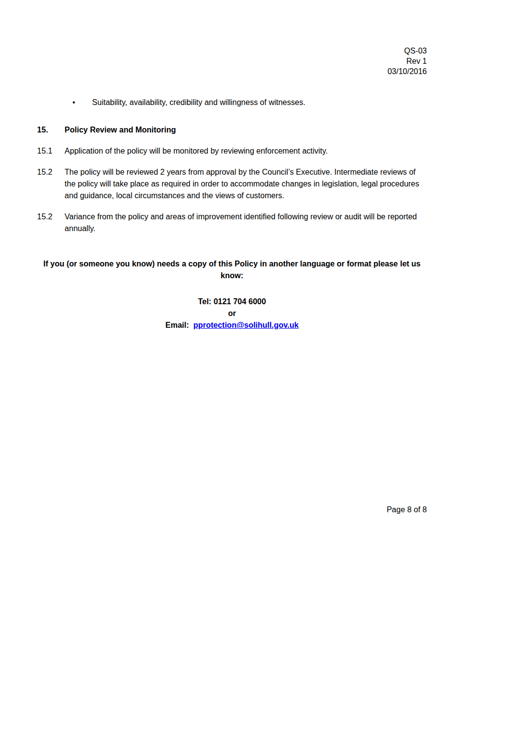QS-03
Rev 1
03/10/2016
• Suitability, availability, credibility and willingness of witnesses.
15. Policy Review and Monitoring
15.1 Application of the policy will be monitored by reviewing enforcement activity.
15.2 The policy will be reviewed 2 years from approval by the Council’s Executive. Intermediate reviews of the policy will take place as required in order to accommodate changes in legislation, legal procedures and guidance, local circumstances and the views of customers.
15.2 Variance from the policy and areas of improvement identified following review or audit will be reported annually.
If you (or someone you know) needs a copy of this Policy in another language or format please let us know:
Tel: 0121 704 6000
or
Email: pprotection@solihull.gov.uk
Page 8 of 8